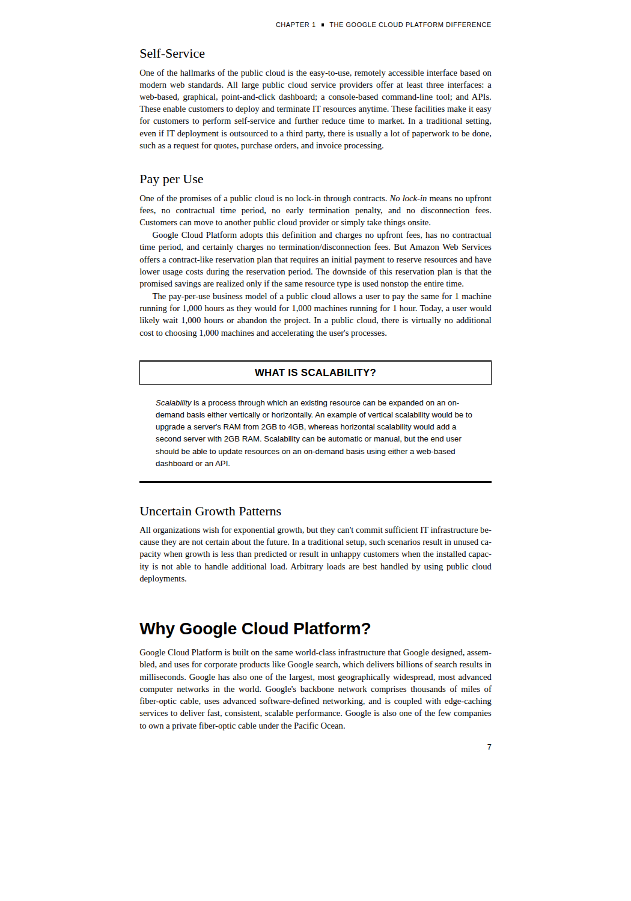CHAPTER 1 THE GOOGLE CLOUD PLATFORM DIFFERENCE
Self-Service
One of the hallmarks of the public cloud is the easy-to-use, remotely accessible interface based on modern web standards. All large public cloud service providers offer at least three interfaces: a web-based, graphical, point-and-click dashboard; a console-based command-line tool; and APIs. These enable customers to deploy and terminate IT resources anytime. These facilities make it easy for customers to perform self-service and further reduce time to market. In a traditional setting, even if IT deployment is outsourced to a third party, there is usually a lot of paperwork to be done, such as a request for quotes, purchase orders, and invoice processing.
Pay per Use
One of the promises of a public cloud is no lock-in through contracts. No lock-in means no upfront fees, no contractual time period, no early termination penalty, and no disconnection fees. Customers can move to another public cloud provider or simply take things onsite.
Google Cloud Platform adopts this definition and charges no upfront fees, has no contractual time period, and certainly charges no termination/disconnection fees. But Amazon Web Services offers a contract-like reservation plan that requires an initial payment to reserve resources and have lower usage costs during the reservation period. The downside of this reservation plan is that the promised savings are realized only if the same resource type is used nonstop the entire time.
The pay-per-use business model of a public cloud allows a user to pay the same for 1 machine running for 1,000 hours as they would for 1,000 machines running for 1 hour. Today, a user would likely wait 1,000 hours or abandon the project. In a public cloud, there is virtually no additional cost to choosing 1,000 machines and accelerating the user's processes.
WHAT IS SCALABILITY?
Scalability is a process through which an existing resource can be expanded on an on-demand basis either vertically or horizontally. An example of vertical scalability would be to upgrade a server's RAM from 2GB to 4GB, whereas horizontal scalability would add a second server with 2GB RAM. Scalability can be automatic or manual, but the end user should be able to update resources on an on-demand basis using either a web-based dashboard or an API.
Uncertain Growth Patterns
All organizations wish for exponential growth, but they can't commit sufficient IT infrastructure because they are not certain about the future. In a traditional setup, such scenarios result in unused capacity when growth is less than predicted or result in unhappy customers when the installed capacity is not able to handle additional load. Arbitrary loads are best handled by using public cloud deployments.
Why Google Cloud Platform?
Google Cloud Platform is built on the same world-class infrastructure that Google designed, assembled, and uses for corporate products like Google search, which delivers billions of search results in milliseconds. Google has also one of the largest, most geographically widespread, most advanced computer networks in the world. Google's backbone network comprises thousands of miles of fiber-optic cable, uses advanced software-defined networking, and is coupled with edge-caching services to deliver fast, consistent, scalable performance. Google is also one of the few companies to own a private fiber-optic cable under the Pacific Ocean.
7